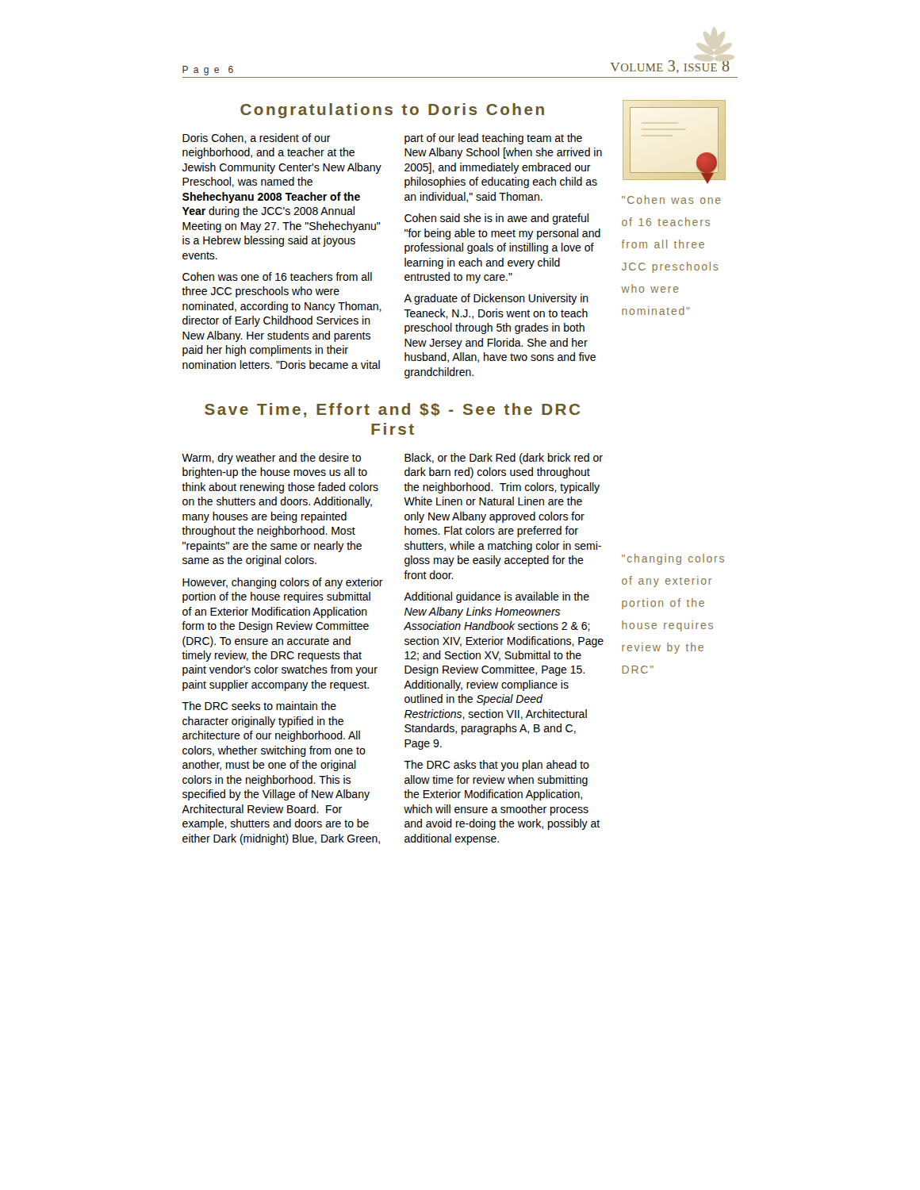P a g e 6
VOLUME 3, ISSUE 8
Congratulations to Doris Cohen
Doris Cohen, a resident of our neighborhood, and a teacher at the Jewish Community Center's New Albany Preschool, was named the Shehechyanu 2008 Teacher of the Year during the JCC's 2008 Annual Meeting on May 27. The "Shehechyanu" is a Hebrew blessing said at joyous events.
Cohen was one of 16 teachers from all three JCC preschools who were nominated, according to Nancy Thoman, director of Early Childhood Services in New Albany. Her students and parents paid her high compliments in their nomination letters. "Doris became a vital part of our lead teaching team at the New Albany School [when she arrived in 2005], and immediately embraced our philosophies of educating each child as an individual," said Thoman.
Cohen said she is in awe and grateful "for being able to meet my personal and professional goals of instilling a love of learning in each and every child entrusted to my care."
A graduate of Dickenson University in Teaneck, N.J., Doris went on to teach preschool through 5th grades in both New Jersey and Florida. She and her husband, Allan, have two sons and five grandchildren.
Save Time, Effort and $$ - See the DRC First
Warm, dry weather and the desire to brighten-up the house moves us all to think about renewing those faded colors on the shutters and doors. Additionally, many houses are being repainted throughout the neighborhood. Most "repaints" are the same or nearly the same as the original colors.
However, changing colors of any exterior portion of the house requires submittal of an Exterior Modification Application form to the Design Review Committee (DRC). To ensure an accurate and timely review, the DRC requests that paint vendor's color swatches from your paint supplier accompany the request.
The DRC seeks to maintain the character originally typified in the architecture of our neighborhood. All colors, whether switching from one to another, must be one of the original colors in the neighborhood. This is specified by the Village of New Albany Architectural Review Board. For example, shutters and doors are to be either Dark (midnight) Blue, Dark Green, Black, or the Dark Red (dark brick red or dark barn red) colors used throughout the neighborhood. Trim colors, typically White Linen or Natural Linen are the only New Albany approved colors for homes. Flat colors are preferred for shutters, while a matching color in semi-gloss may be easily accepted for the front door.
Additional guidance is available in the New Albany Links Homeowners Association Handbook sections 2 & 6; section XIV, Exterior Modifications, Page 12; and Section XV, Submittal to the Design Review Committee, Page 15. Additionally, review compliance is outlined in the Special Deed Restrictions, section VII, Architectural Standards, paragraphs A, B and C, Page 9.
The DRC asks that you plan ahead to allow time for review when submitting the Exterior Modification Application, which will ensure a smoother process and avoid re-doing the work, possibly at additional expense.
"Cohen was one of 16 teachers from all three JCC preschools who were nominated"
"changing colors of any exterior portion of the house requires review by the DRC"